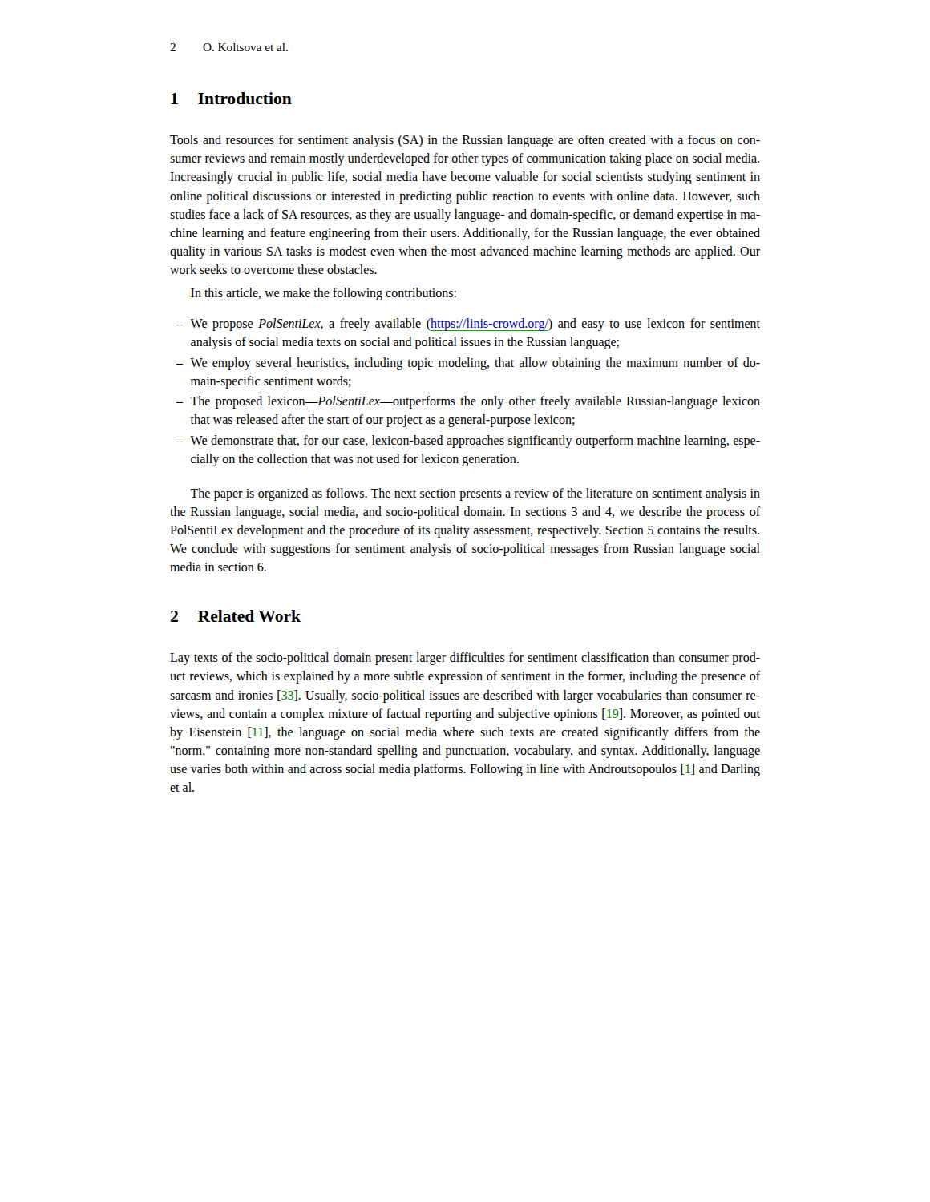2 O. Koltsova et al.
1 Introduction
Tools and resources for sentiment analysis (SA) in the Russian language are often created with a focus on consumer reviews and remain mostly underdeveloped for other types of communication taking place on social media. Increasingly crucial in public life, social media have become valuable for social scientists studying sentiment in online political discussions or interested in predicting public reaction to events with online data. However, such studies face a lack of SA resources, as they are usually language- and domain-specific, or demand expertise in machine learning and feature engineering from their users. Additionally, for the Russian language, the ever obtained quality in various SA tasks is modest even when the most advanced machine learning methods are applied. Our work seeks to overcome these obstacles.
In this article, we make the following contributions:
We propose PolSentiLex, a freely available (https://linis-crowd.org/) and easy to use lexicon for sentiment analysis of social media texts on social and political issues in the Russian language;
We employ several heuristics, including topic modeling, that allow obtaining the maximum number of domain-specific sentiment words;
The proposed lexicon—PolSentiLex—outperforms the only other freely available Russian-language lexicon that was released after the start of our project as a general-purpose lexicon;
We demonstrate that, for our case, lexicon-based approaches significantly outperform machine learning, especially on the collection that was not used for lexicon generation.
The paper is organized as follows. The next section presents a review of the literature on sentiment analysis in the Russian language, social media, and socio-political domain. In sections 3 and 4, we describe the process of PolSentiLex development and the procedure of its quality assessment, respectively. Section 5 contains the results. We conclude with suggestions for sentiment analysis of socio-political messages from Russian language social media in section 6.
2 Related Work
Lay texts of the socio-political domain present larger difficulties for sentiment classification than consumer product reviews, which is explained by a more subtle expression of sentiment in the former, including the presence of sarcasm and ironies [33]. Usually, socio-political issues are described with larger vocabularies than consumer reviews, and contain a complex mixture of factual reporting and subjective opinions [19]. Moreover, as pointed out by Eisenstein [11], the language on social media where such texts are created significantly differs from the "norm," containing more non-standard spelling and punctuation, vocabulary, and syntax. Additionally, language use varies both within and across social media platforms. Following in line with Androutsopoulos [1] and Darling et al.